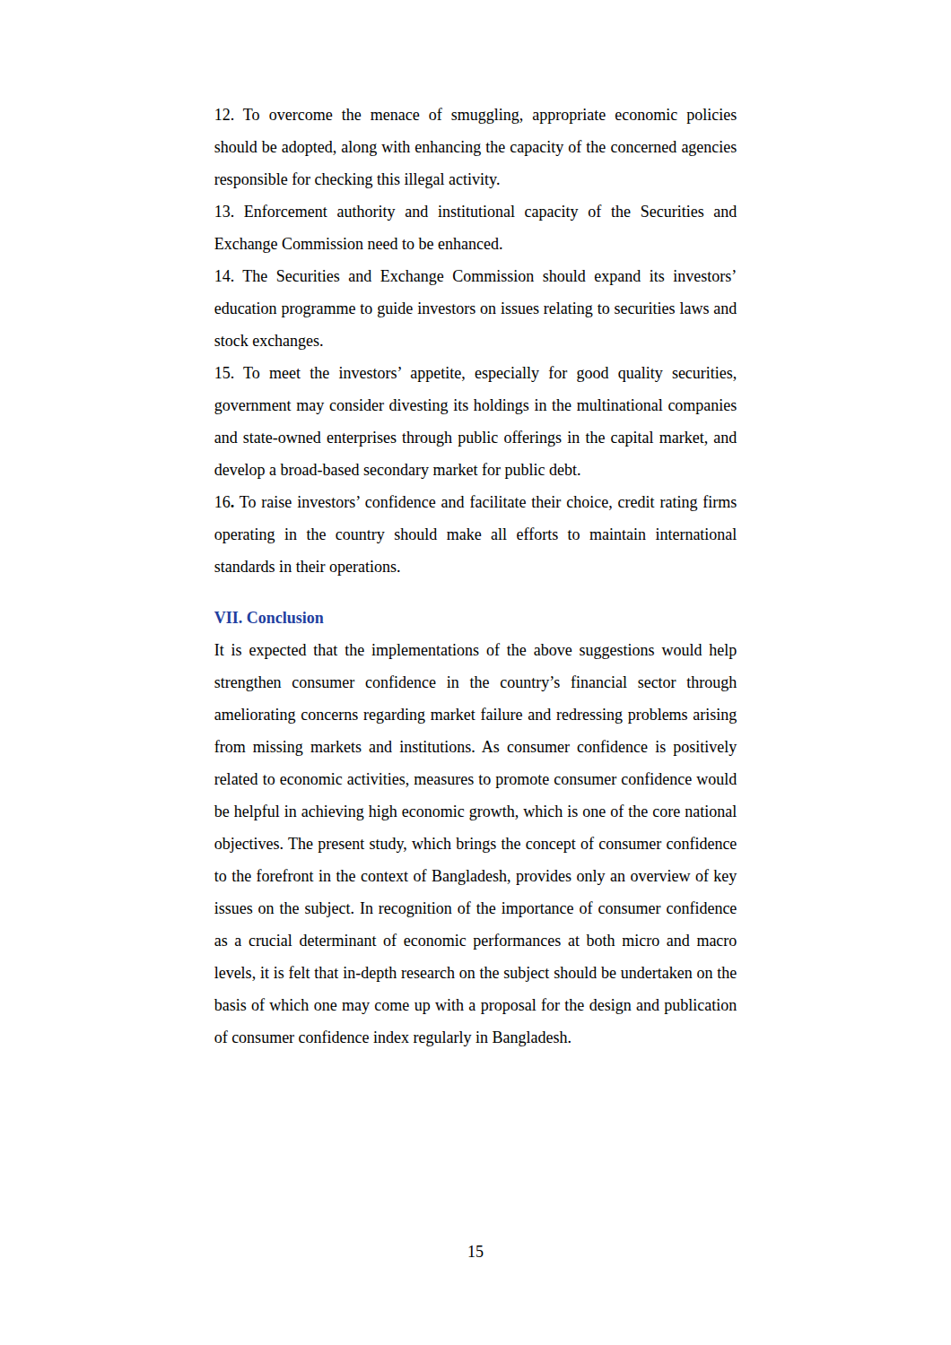12. To overcome the menace of smuggling, appropriate economic policies should be adopted, along with enhancing the capacity of the concerned agencies responsible for checking this illegal activity.
13. Enforcement authority and institutional capacity of the Securities and Exchange Commission need to be enhanced.
14. The Securities and Exchange Commission should expand its investors’ education programme to guide investors on issues relating to securities laws and stock exchanges.
15. To meet the investors’ appetite, especially for good quality securities, government may consider divesting its holdings in the multinational companies and state-owned enterprises through public offerings in the capital market, and develop a broad-based secondary market for public debt.
16. To raise investors’ confidence and facilitate their choice, credit rating firms operating in the country should make all efforts to maintain international standards in their operations.
VII. Conclusion
It is expected that the implementations of the above suggestions would help strengthen consumer confidence in the country’s financial sector through ameliorating concerns regarding market failure and redressing problems arising from missing markets and institutions. As consumer confidence is positively related to economic activities, measures to promote consumer confidence would be helpful in achieving high economic growth, which is one of the core national objectives. The present study, which brings the concept of consumer confidence to the forefront in the context of Bangladesh, provides only an overview of key issues on the subject. In recognition of the importance of consumer confidence as a crucial determinant of economic performances at both micro and macro levels, it is felt that in-depth research on the subject should be undertaken on the basis of which one may come up with a proposal for the design and publication of consumer confidence index regularly in Bangladesh.
15